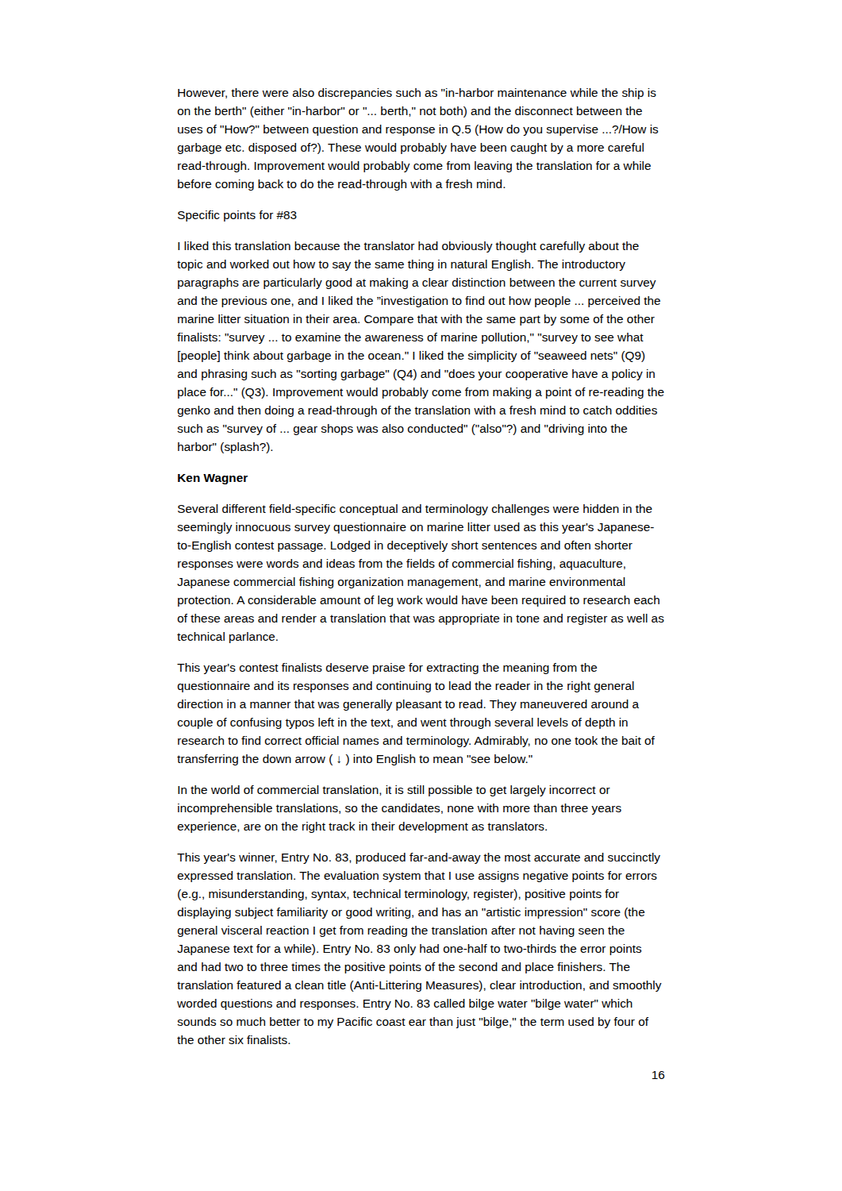However, there were also discrepancies such as "in-harbor maintenance while the ship is on the berth" (either "in-harbor" or "... berth," not both) and the disconnect between the uses of "How?" between question and response in Q.5 (How do you supervise ...?/How is garbage etc. disposed of?). These would probably have been caught by a more careful read-through. Improvement would probably come from leaving the translation for a while before coming back to do the read-through with a fresh mind.
Specific points for #83
I liked this translation because the translator had obviously thought carefully about the topic and worked out how to say the same thing in natural English. The introductory paragraphs are particularly good at making a clear distinction between the current survey and the previous one, and I liked the ”investigation to find out how people ... perceived the marine litter situation in their area. Compare that with the same part by some of the other finalists: "survey ... to examine the awareness of marine pollution," "survey to see what [people] think about garbage in the ocean." I liked the simplicity of "seaweed nets" (Q9) and phrasing such as "sorting garbage" (Q4) and "does your cooperative have a policy in place for..." (Q3). Improvement would probably come from making a point of re-reading the genko and then doing a read-through of the translation with a fresh mind to catch oddities such as "survey of ... gear shops was also conducted" ("also"?) and "driving into the harbor" (splash?).
Ken Wagner
Several different field-specific conceptual and terminology challenges were hidden in the seemingly innocuous survey questionnaire on marine litter used as this year's Japanese-to-English contest passage. Lodged in deceptively short sentences and often shorter responses were words and ideas from the fields of commercial fishing, aquaculture, Japanese commercial fishing organization management, and marine environmental protection. A considerable amount of leg work would have been required to research each of these areas and render a translation that was appropriate in tone and register as well as technical parlance.
This year's contest finalists deserve praise for extracting the meaning from the questionnaire and its responses and continuing to lead the reader in the right general direction in a manner that was generally pleasant to read. They maneuvered around a couple of confusing typos left in the text, and went through several levels of depth in research to find correct official names and terminology. Admirably, no one took the bait of transferring the down arrow ( ↓ ) into English to mean "see below."
In the world of commercial translation, it is still possible to get largely incorrect or incomprehensible translations, so the candidates, none with more than three years experience, are on the right track in their development as translators.
This year's winner, Entry No. 83, produced far-and-away the most accurate and succinctly expressed translation. The evaluation system that I use assigns negative points for errors (e.g., misunderstanding, syntax, technical terminology, register), positive points for displaying subject familiarity or good writing, and has an "artistic impression" score (the general visceral reaction I get from reading the translation after not having seen the Japanese text for a while). Entry No. 83 only had one-half to two-thirds the error points and had two to three times the positive points of the second and place finishers. The translation featured a clean title (Anti-Littering Measures), clear introduction, and smoothly worded questions and responses. Entry No. 83 called bilge water "bilge water" which sounds so much better to my Pacific coast ear than just "bilge," the term used by four of the other six finalists.
16